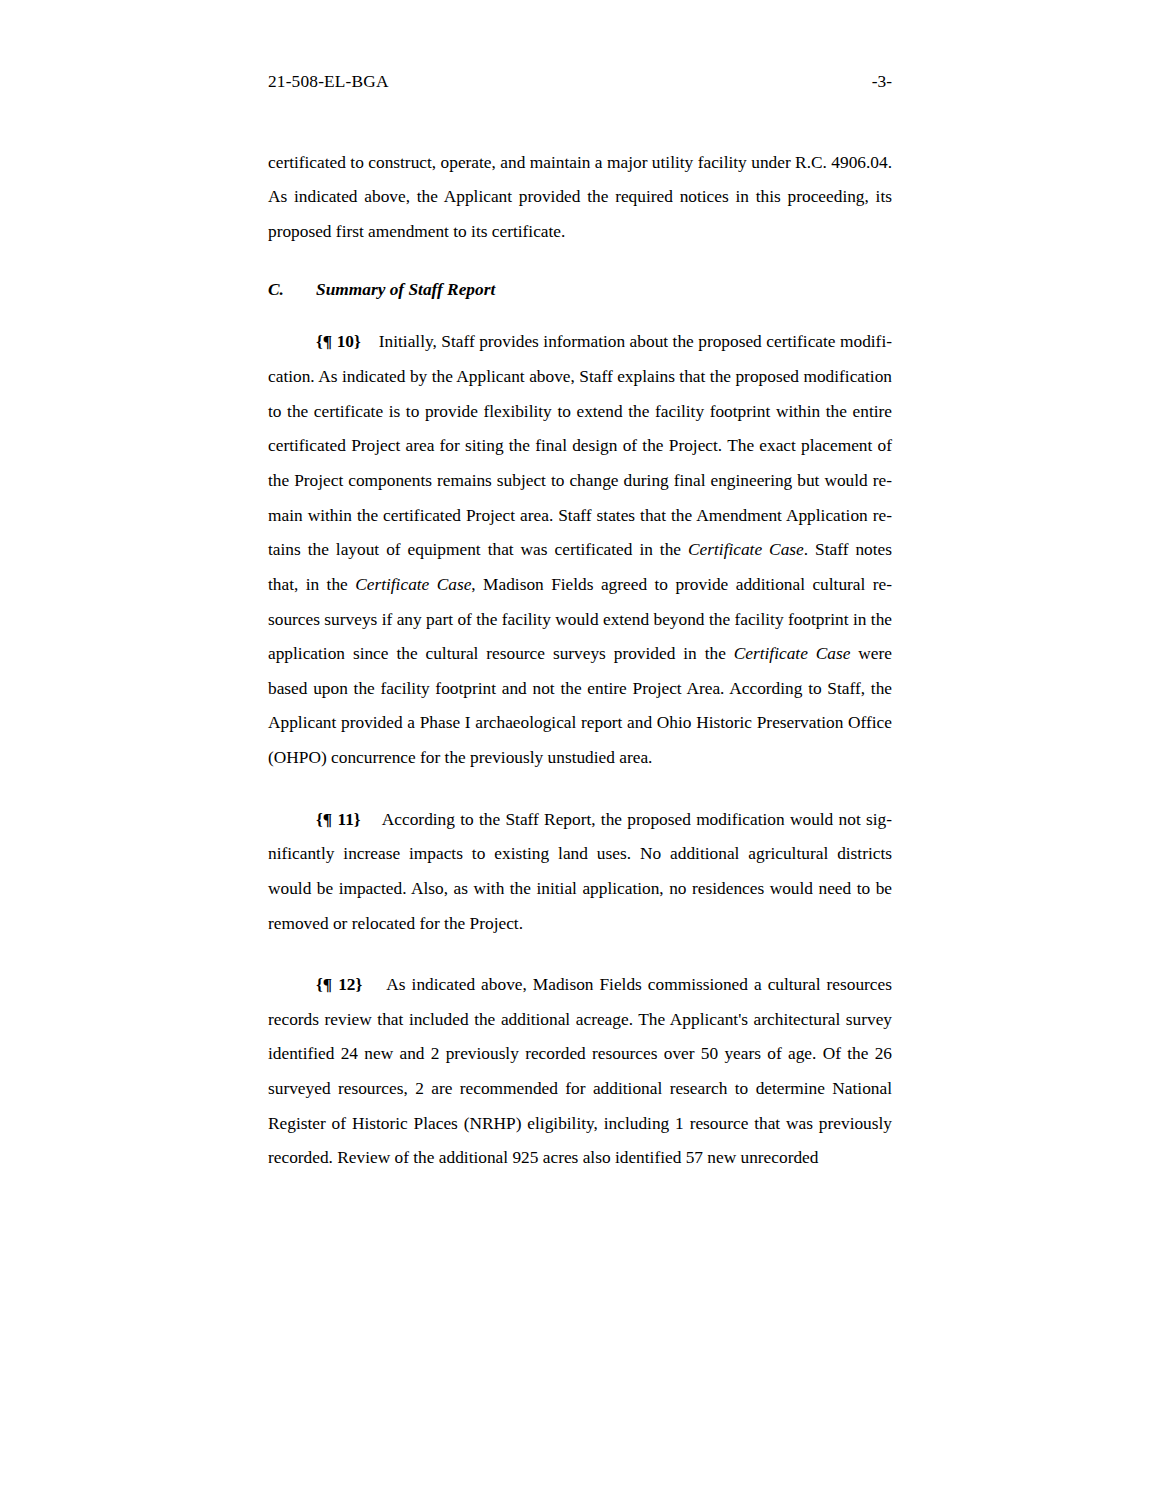21-508-EL-BGA
-3-
certificated to construct, operate, and maintain a major utility facility under R.C. 4906.04. As indicated above, the Applicant provided the required notices in this proceeding, its proposed first amendment to its certificate.
C.
Summary of Staff Report
{¶ 10} Initially, Staff provides information about the proposed certificate modification. As indicated by the Applicant above, Staff explains that the proposed modification to the certificate is to provide flexibility to extend the facility footprint within the entire certificated Project area for siting the final design of the Project. The exact placement of the Project components remains subject to change during final engineering but would remain within the certificated Project area. Staff states that the Amendment Application retains the layout of equipment that was certificated in the Certificate Case. Staff notes that, in the Certificate Case, Madison Fields agreed to provide additional cultural resources surveys if any part of the facility would extend beyond the facility footprint in the application since the cultural resource surveys provided in the Certificate Case were based upon the facility footprint and not the entire Project Area. According to Staff, the Applicant provided a Phase I archaeological report and Ohio Historic Preservation Office (OHPO) concurrence for the previously unstudied area.
{¶ 11} According to the Staff Report, the proposed modification would not significantly increase impacts to existing land uses. No additional agricultural districts would be impacted. Also, as with the initial application, no residences would need to be removed or relocated for the Project.
{¶ 12} As indicated above, Madison Fields commissioned a cultural resources records review that included the additional acreage. The Applicant's architectural survey identified 24 new and 2 previously recorded resources over 50 years of age. Of the 26 surveyed resources, 2 are recommended for additional research to determine National Register of Historic Places (NRHP) eligibility, including 1 resource that was previously recorded. Review of the additional 925 acres also identified 57 new unrecorded